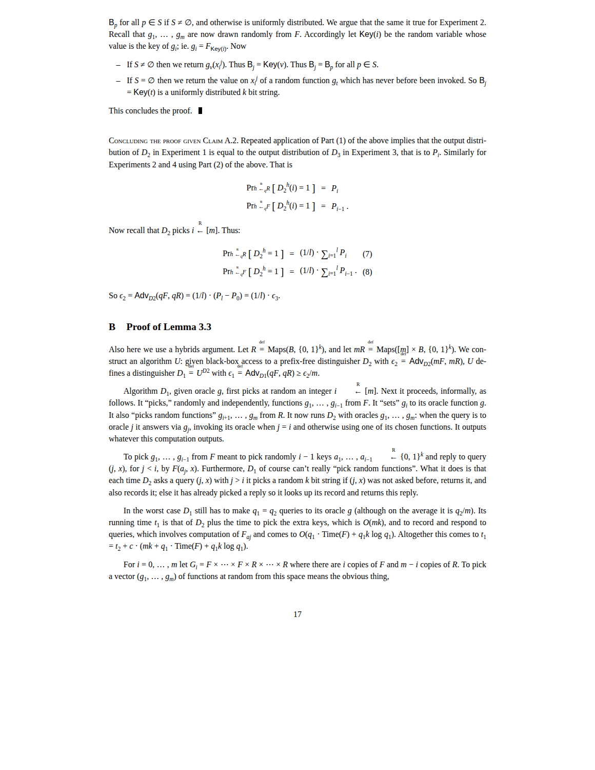Bp for all p ∈ S if S ≠ ∅, and otherwise is uniformly distributed. We argue that the same it true for Experiment 2. Recall that g1, … , gm are now drawn randomly from F. Accordingly let Key(i) be the random variable whose value is the key of gi; ie. gi = FKey(i). Now
If S ≠ ∅ then we return gv(xij). Thus Bj = Key(v). Thus Bj = Bp for all p ∈ S.
If S = ∅ then we return the value on xij of a random function gt which has never before been invoked. So Bj = Key(t) is a uniformly distributed k bit string.
This concludes the proof.
Concluding the proof given Claim A.2. Repeated application of Part (1) of the above implies that the output distribution of D2 in Experiment 1 is equal to the output distribution of D3 in Experiment 3, that is to Pi. Similarly for Experiments 2 and 4 using Part (2) of the above. That is
| Pr h R ← q R [ D 2 h ( i ) = 1 ] | = | P i |
| Pr h R ← q F [ D 2 h ( i ) = 1 ] | = | P i −1 . |
Now recall that D2 picks i R← [m]. Thus:
| Pr h R ← q R [ D 2 h = 1 ] | = | (1/ l ) · ∑ i =1 l P i | (7) |
| Pr h R ← q F [ D 2 h = 1 ] | = | (1/ l ) · ∑ i =1 l P i −1 . | (8) |
So ϵ2 = AdvD2(qF, qR) = (1/l) · (Pl − P0) = (1/l) · ϵ3.
BProof of Lemma 3.3
Also here we use a hybrids argument. Let R def= Maps(B, {0, 1}k), and let mR def= Maps([m] × B, {0, 1}k). We construct an algorithm U: given black-box access to a prefix-free distinguisher D2 with ϵ2 def= AdvD2(mF, mR), U defines a distinguisher D1 def= UD2 with ϵ1 def= AdvD1(qF, qR) ≥ ϵ2/m.
Algorithm D1, given oracle g, first picks at random an integer i R← [m]. Next it proceeds, informally, as follows. It “picks,” randomly and independently, functions g1, … , gi−1 from F. It “sets” gi to its oracle function g. It also “picks random functions” gi+1, … , gm from R. It now runs D2 with oracles g1, … , gm: when the query is to oracle j it answers via gj, invoking its oracle when j = i and otherwise using one of its chosen functions. It outputs whatever this computation outputs.
To pick g1, … , gi−1 from F meant to pick randomly i − 1 keys a1, … , ai−1 R← {0, 1}k and reply to query (j, x), for j < i, by F(aj, x). Furthermore, D1 of course can’t really “pick random functions”. What it does is that each time D2 asks a query (j, x) with j > i it picks a random k bit string if (j, x) was not asked before, returns it, and also records it; else it has already picked a reply so it looks up its record and returns this reply.
In the worst case D1 still has to make q1 = q2 queries to its oracle g (although on the average it is q2/m). Its running time t1 is that of D2 plus the time to pick the extra keys, which is O(mk), and to record and respond to queries, which involves computation of Faj and comes to O(q1 · Time(F) + q1k log q1). Altogether this comes to t1 = t2 + c · (mk + q1 · Time(F) + q1k log q1).
For i = 0, … , m let Gi = F × ⋯ × F × R × ⋯ × R where there are i copies of F and m − i copies of R. To pick a vector (g1, … , gm) of functions at random from this space means the obvious thing,
17